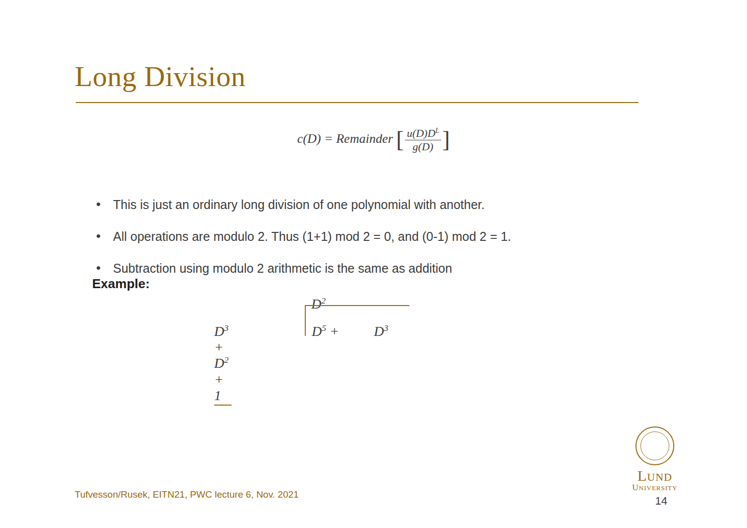Long Division
c(D) = Remainder [u(D)DL g(D)]
This is just an ordinary long division of one polynomial with another.
All operations are modulo 2. Thus (1+1) mod 2 = 0, and (0-1) mod 2 = 1.
Subtraction using modulo 2 arithmetic is the same as addition
Example:
D2 D3 + D2 + 1 D5 + D3
Tufvesson/Rusek, EITN21, PWC lecture 6, Nov. 2021
14
LUND
UNIVERSITY